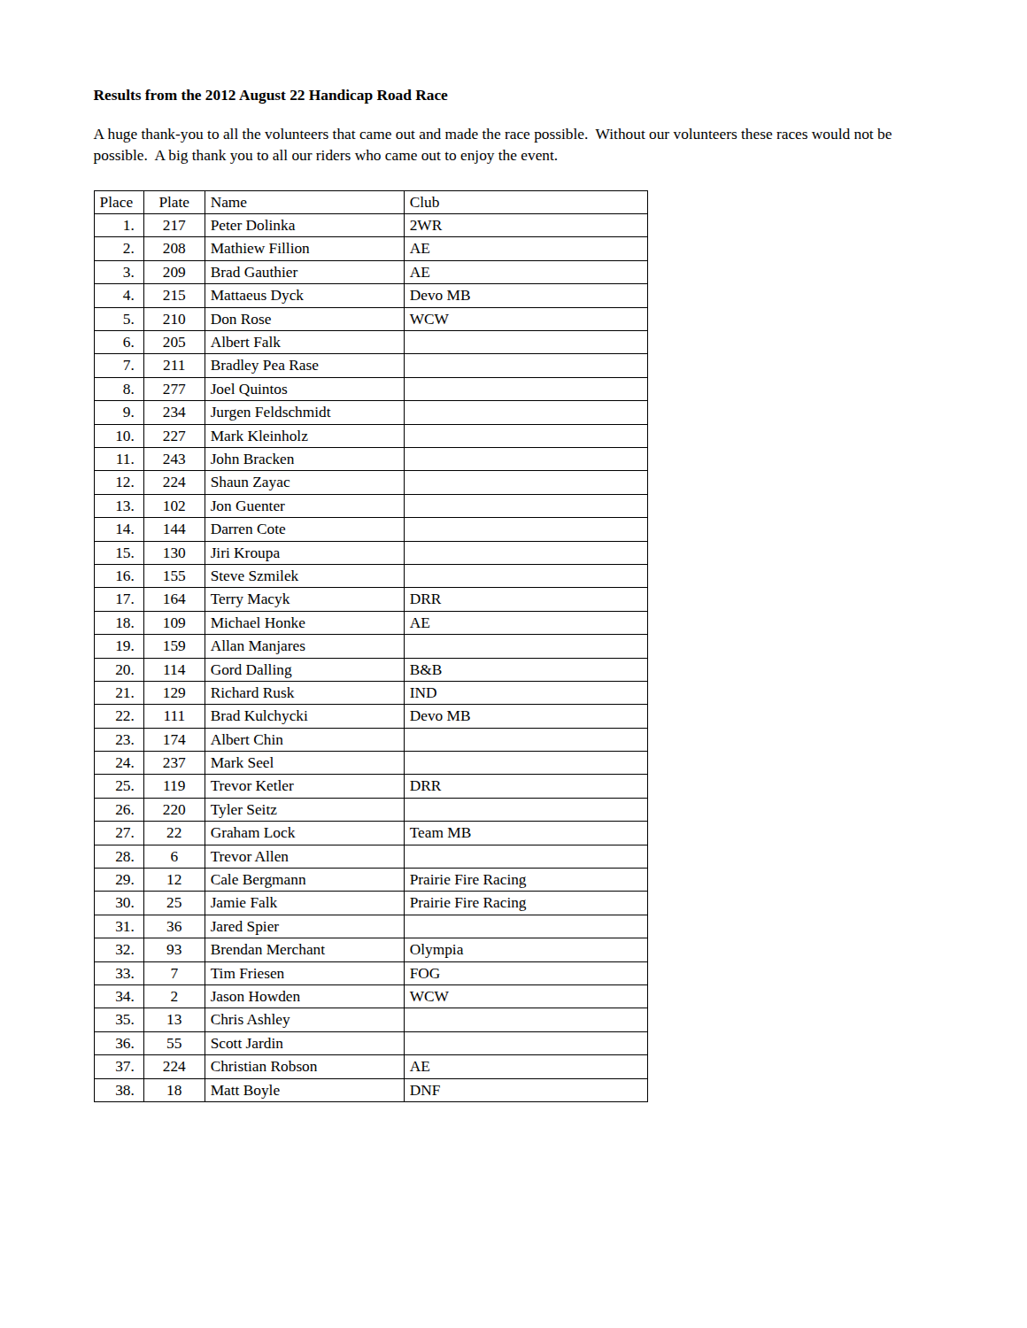Results from the 2012 August 22 Handicap Road Race
A huge thank-you to all the volunteers that came out and made the race possible. Without our volunteers these races would not be possible. A big thank you to all our riders who came out to enjoy the event.
| Place | Plate | Name | Club |
| --- | --- | --- | --- |
| 1. | 217 | Peter Dolinka | 2WR |
| 2. | 208 | Mathiew Fillion | AE |
| 3. | 209 | Brad Gauthier | AE |
| 4. | 215 | Mattaeus Dyck | Devo MB |
| 5. | 210 | Don Rose | WCW |
| 6. | 205 | Albert Falk | |
| 7. | 211 | Bradley Pea Rase | |
| 8. | 277 | Joel Quintos | |
| 9. | 234 | Jurgen Feldschmidt | |
| 10. | 227 | Mark Kleinholz | |
| 11. | 243 | John Bracken | |
| 12. | 224 | Shaun Zayac | |
| 13. | 102 | Jon Guenter | |
| 14. | 144 | Darren Cote | |
| 15. | 130 | Jiri Kroupa | |
| 16. | 155 | Steve Szmilek | |
| 17. | 164 | Terry Macyk | DRR |
| 18. | 109 | Michael Honke | AE |
| 19. | 159 | Allan Manjares | |
| 20. | 114 | Gord Dalling | B&B |
| 21. | 129 | Richard Rusk | IND |
| 22. | 111 | Brad Kulchycki | Devo MB |
| 23. | 174 | Albert Chin | |
| 24. | 237 | Mark Seel | |
| 25. | 119 | Trevor Ketler | DRR |
| 26. | 220 | Tyler Seitz | |
| 27. | 22 | Graham Lock | Team MB |
| 28. | 6 | Trevor Allen | |
| 29. | 12 | Cale Bergmann | Prairie Fire Racing |
| 30. | 25 | Jamie Falk | Prairie Fire Racing |
| 31. | 36 | Jared Spier | |
| 32. | 93 | Brendan Merchant | Olympia |
| 33. | 7 | Tim Friesen | FOG |
| 34. | 2 | Jason Howden | WCW |
| 35. | 13 | Chris Ashley | |
| 36. | 55 | Scott Jardin | |
| 37. | 224 | Christian Robson | AE |
| 38. | 18 | Matt Boyle | DNF |